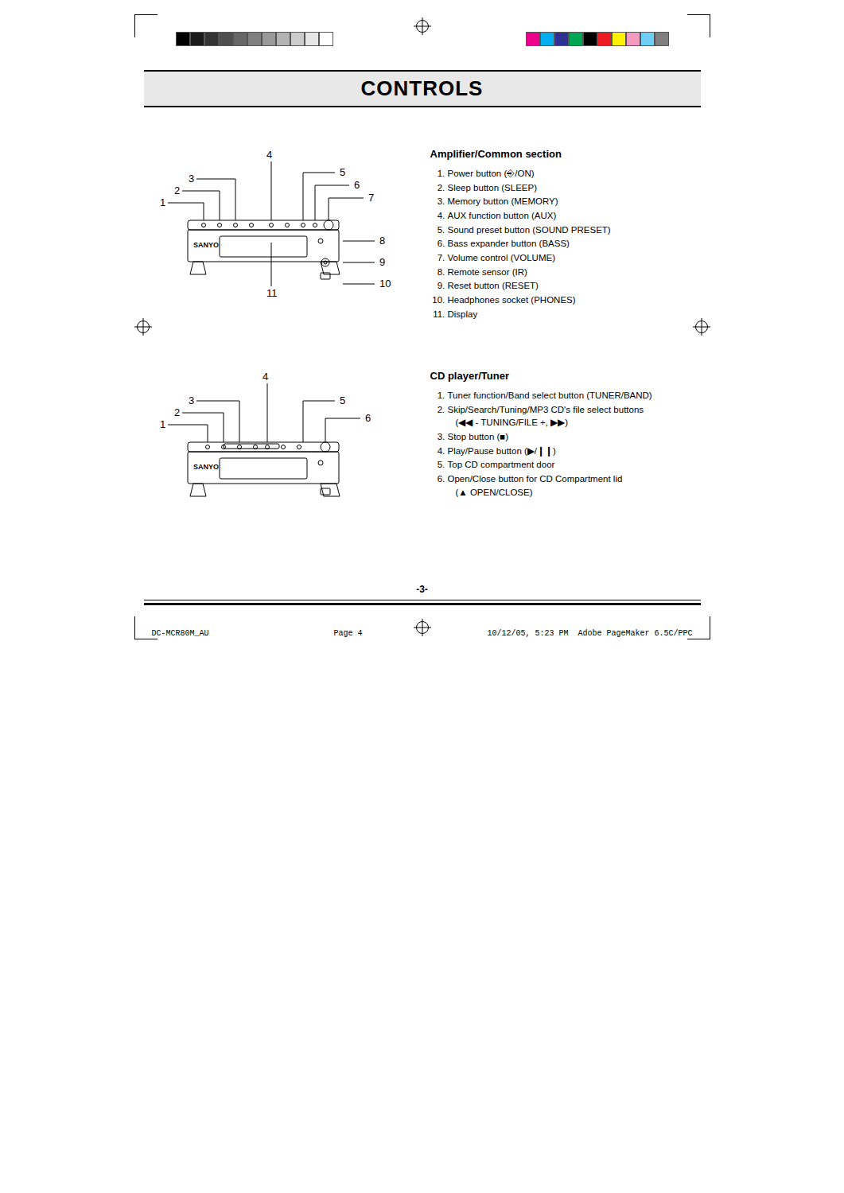CONTROLS
1 2 3 4 5 6 7 8 9 10 11 SANYO
Amplifier/Common section
Power button (⎆/ON)
Sleep button (SLEEP)
Memory button (MEMORY)
AUX function button (AUX)
Sound preset button (SOUND PRESET)
Bass expander button (BASS)
Volume control (VOLUME)
Remote sensor (IR)
Reset button (RESET)
Headphones socket (PHONES)
Display
1 2 3 4 5 6 SANYO
CD player/Tuner
Tuner function/Band select button (TUNER/BAND)
Skip/Search/Tuning/MP3 CD's file select buttons (◀◀ - TUNING/FILE +, ▶▶)
Stop button (■)
Play/Pause button (▶/❙❙)
Top CD compartment door
Open/Close button for CD Compartment lid (▲ OPEN/CLOSE)
-3-
DC-MCR80M_AU Page 4 10/12/05, 5:23 PM Adobe PageMaker 6.5C/PPC